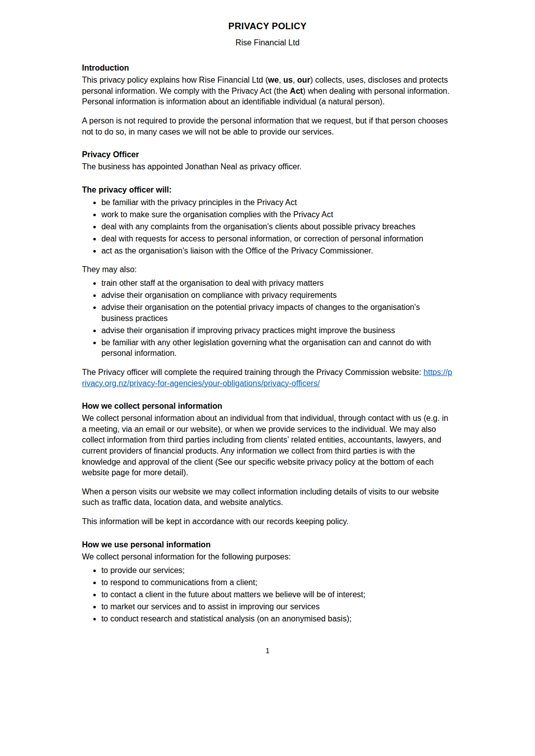PRIVACY POLICY
Rise Financial Ltd
Introduction
This privacy policy explains how Rise Financial Ltd (we, us, our) collects, uses, discloses and protects personal information. We comply with the Privacy Act (the Act) when dealing with personal information. Personal information is information about an identifiable individual (a natural person).
A person is not required to provide the personal information that we request, but if that person chooses not to do so, in many cases we will not be able to provide our services.
Privacy Officer
The business has appointed Jonathan Neal as privacy officer.
The privacy officer will:
be familiar with the privacy principles in the Privacy Act
work to make sure the organisation complies with the Privacy Act
deal with any complaints from the organisation's clients about possible privacy breaches
deal with requests for access to personal information, or correction of personal information
act as the organisation's liaison with the Office of the Privacy Commissioner.
They may also:
train other staff at the organisation to deal with privacy matters
advise their organisation on compliance with privacy requirements
advise their organisation on the potential privacy impacts of changes to the organisation's business practices
advise their organisation if improving privacy practices might improve the business
be familiar with any other legislation governing what the organisation can and cannot do with personal information.
The Privacy officer will complete the required training through the Privacy Commission website: https://privacy.org.nz/privacy-for-agencies/your-obligations/privacy-officers/
How we collect personal information
We collect personal information about an individual from that individual, through contact with us (e.g. in a meeting, via an email or our website), or when we provide services to the individual. We may also collect information from third parties including from clients’ related entities, accountants, lawyers, and current providers of financial products. Any information we collect from third parties is with the knowledge and approval of the client (See our specific website privacy policy at the bottom of each website page for more detail).
When a person visits our website we may collect information including details of visits to our website such as traffic data, location data, and website analytics.
This information will be kept in accordance with our records keeping policy.
How we use personal information
We collect personal information for the following purposes:
to provide our services;
to respond to communications from a client;
to contact a client in the future about matters we believe will be of interest;
to market our services and to assist in improving our services
to conduct research and statistical analysis (on an anonymised basis);
1